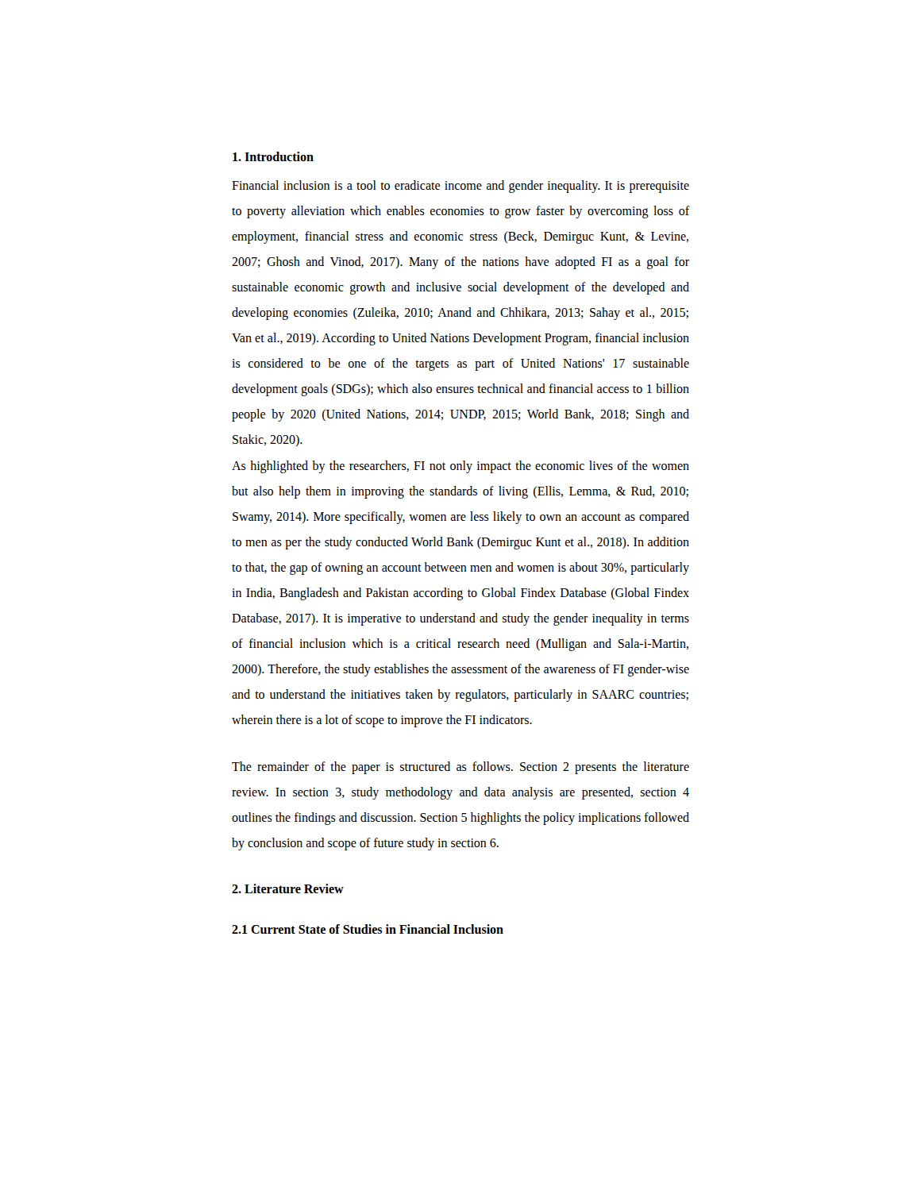1. Introduction
Financial inclusion is a tool to eradicate income and gender inequality. It is prerequisite to poverty alleviation which enables economies to grow faster by overcoming loss of employment, financial stress and economic stress (Beck, Demirguc Kunt, & Levine, 2007; Ghosh and Vinod, 2017). Many of the nations have adopted FI as a goal for sustainable economic growth and inclusive social development of the developed and developing economies (Zuleika, 2010; Anand and Chhikara, 2013; Sahay et al., 2015; Van et al., 2019). According to United Nations Development Program, financial inclusion is considered to be one of the targets as part of United Nations' 17 sustainable development goals (SDGs); which also ensures technical and financial access to 1 billion people by 2020 (United Nations, 2014; UNDP, 2015; World Bank, 2018; Singh and Stakic, 2020).
As highlighted by the researchers, FI not only impact the economic lives of the women but also help them in improving the standards of living (Ellis, Lemma, & Rud, 2010; Swamy, 2014). More specifically, women are less likely to own an account as compared to men as per the study conducted World Bank (Demirguc Kunt et al., 2018). In addition to that, the gap of owning an account between men and women is about 30%, particularly in India, Bangladesh and Pakistan according to Global Findex Database (Global Findex Database, 2017). It is imperative to understand and study the gender inequality in terms of financial inclusion which is a critical research need (Mulligan and Sala-i-Martin, 2000). Therefore, the study establishes the assessment of the awareness of FI gender-wise and to understand the initiatives taken by regulators, particularly in SAARC countries; wherein there is a lot of scope to improve the FI indicators.
The remainder of the paper is structured as follows. Section 2 presents the literature review. In section 3, study methodology and data analysis are presented, section 4 outlines the findings and discussion. Section 5 highlights the policy implications followed by conclusion and scope of future study in section 6.
2. Literature Review
2.1 Current State of Studies in Financial Inclusion